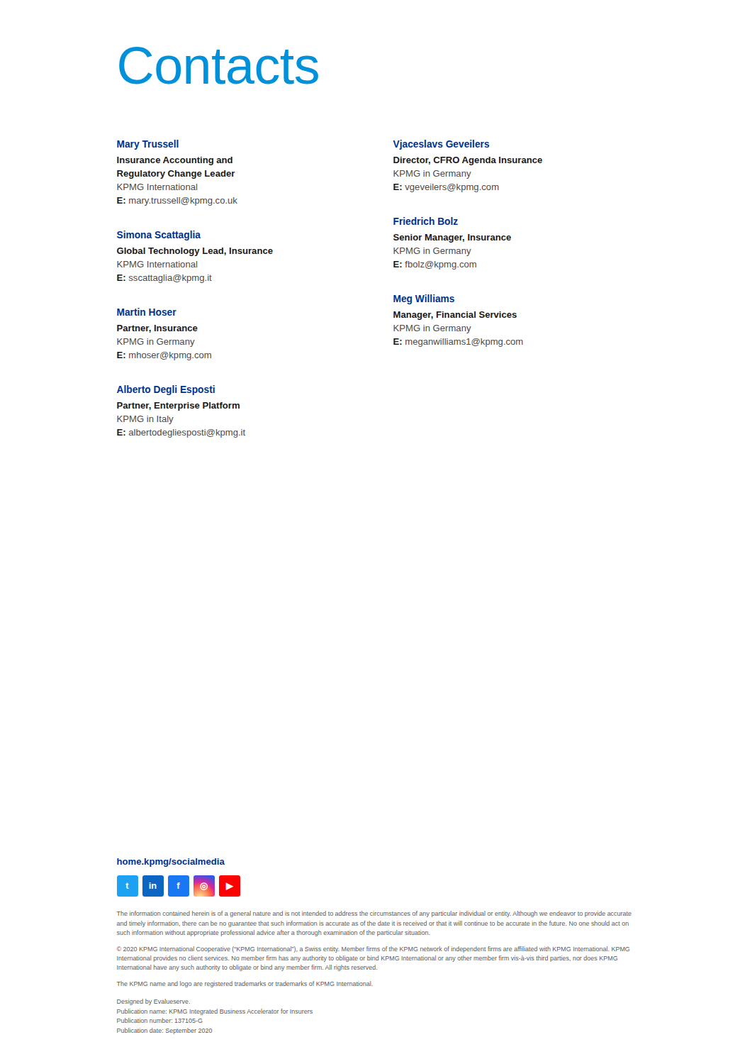Contacts
Mary Trussell
Insurance Accounting and
Regulatory Change Leader
KPMG International
E: mary.trussell@kpmg.co.uk
Simona Scattaglia
Global Technology Lead, Insurance
KPMG International
E: sscattaglia@kpmg.it
Martin Hoser
Partner, Insurance
KPMG in Germany
E: mhoser@kpmg.com
Alberto Degli Esposti
Partner, Enterprise Platform
KPMG in Italy
E: albertodegliesposti@kpmg.it
Vjaceslavs Geveilers
Director, CFRO Agenda Insurance
KPMG in Germany
E: vgeveilers@kpmg.com
Friedrich Bolz
Senior Manager, Insurance
KPMG in Germany
E: fbolz@kpmg.com
Meg Williams
Manager, Financial Services
KPMG in Germany
E: meganwilliams1@kpmg.com
home.kpmg/socialmedia
t in f ◎ ▶
The information contained herein is of a general nature and is not intended to address the circumstances of any particular individual or entity. Although we endeavor to provide accurate and timely information, there can be no guarantee that such information is accurate as of the date it is received or that it will continue to be accurate in the future. No one should act on such information without appropriate professional advice after a thorough examination of the particular situation.
© 2020 KPMG International Cooperative (“KPMG International”), a Swiss entity. Member firms of the KPMG network of independent firms are affiliated with KPMG International. KPMG International provides no client services. No member firm has any authority to obligate or bind KPMG International or any other member firm vis-à-vis third parties, nor does KPMG International have any such authority to obligate or bind any member firm. All rights reserved.
The KPMG name and logo are registered trademarks or trademarks of KPMG International.
Designed by Evalueserve.
Publication name: KPMG Integrated Business Accelerator for Insurers
Publication number: 137105-G
Publication date: September 2020